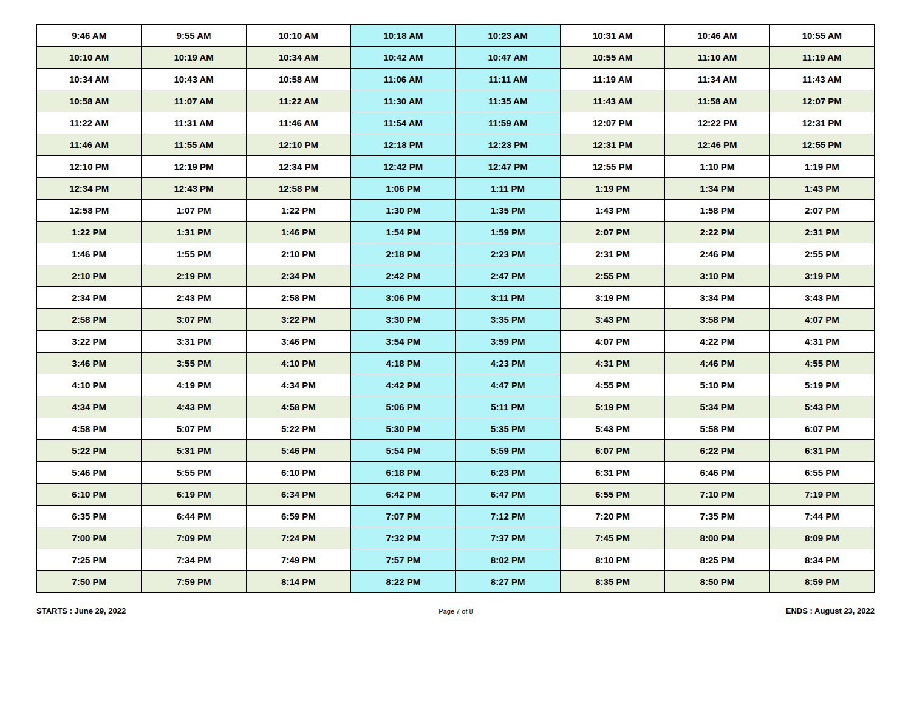| 9:46 AM | 9:55 AM | 10:10 AM | 10:18 AM | 10:23 AM | 10:31 AM | 10:46 AM | 10:55 AM |
| 10:10 AM | 10:19 AM | 10:34 AM | 10:42 AM | 10:47 AM | 10:55 AM | 11:10 AM | 11:19 AM |
| 10:34 AM | 10:43 AM | 10:58 AM | 11:06 AM | 11:11 AM | 11:19 AM | 11:34 AM | 11:43 AM |
| 10:58 AM | 11:07 AM | 11:22 AM | 11:30 AM | 11:35 AM | 11:43 AM | 11:58 AM | 12:07 PM |
| 11:22 AM | 11:31 AM | 11:46 AM | 11:54 AM | 11:59 AM | 12:07 PM | 12:22 PM | 12:31 PM |
| 11:46 AM | 11:55 AM | 12:10 PM | 12:18 PM | 12:23 PM | 12:31 PM | 12:46 PM | 12:55 PM |
| 12:10 PM | 12:19 PM | 12:34 PM | 12:42 PM | 12:47 PM | 12:55 PM | 1:10 PM | 1:19 PM |
| 12:34 PM | 12:43 PM | 12:58 PM | 1:06 PM | 1:11 PM | 1:19 PM | 1:34 PM | 1:43 PM |
| 12:58 PM | 1:07 PM | 1:22 PM | 1:30 PM | 1:35 PM | 1:43 PM | 1:58 PM | 2:07 PM |
| 1:22 PM | 1:31 PM | 1:46 PM | 1:54 PM | 1:59 PM | 2:07 PM | 2:22 PM | 2:31 PM |
| 1:46 PM | 1:55 PM | 2:10 PM | 2:18 PM | 2:23 PM | 2:31 PM | 2:46 PM | 2:55 PM |
| 2:10 PM | 2:19 PM | 2:34 PM | 2:42 PM | 2:47 PM | 2:55 PM | 3:10 PM | 3:19 PM |
| 2:34 PM | 2:43 PM | 2:58 PM | 3:06 PM | 3:11 PM | 3:19 PM | 3:34 PM | 3:43 PM |
| 2:58 PM | 3:07 PM | 3:22 PM | 3:30 PM | 3:35 PM | 3:43 PM | 3:58 PM | 4:07 PM |
| 3:22 PM | 3:31 PM | 3:46 PM | 3:54 PM | 3:59 PM | 4:07 PM | 4:22 PM | 4:31 PM |
| 3:46 PM | 3:55 PM | 4:10 PM | 4:18 PM | 4:23 PM | 4:31 PM | 4:46 PM | 4:55 PM |
| 4:10 PM | 4:19 PM | 4:34 PM | 4:42 PM | 4:47 PM | 4:55 PM | 5:10 PM | 5:19 PM |
| 4:34 PM | 4:43 PM | 4:58 PM | 5:06 PM | 5:11 PM | 5:19 PM | 5:34 PM | 5:43 PM |
| 4:58 PM | 5:07 PM | 5:22 PM | 5:30 PM | 5:35 PM | 5:43 PM | 5:58 PM | 6:07 PM |
| 5:22 PM | 5:31 PM | 5:46 PM | 5:54 PM | 5:59 PM | 6:07 PM | 6:22 PM | 6:31 PM |
| 5:46 PM | 5:55 PM | 6:10 PM | 6:18 PM | 6:23 PM | 6:31 PM | 6:46 PM | 6:55 PM |
| 6:10 PM | 6:19 PM | 6:34 PM | 6:42 PM | 6:47 PM | 6:55 PM | 7:10 PM | 7:19 PM |
| 6:35 PM | 6:44 PM | 6:59 PM | 7:07 PM | 7:12 PM | 7:20 PM | 7:35 PM | 7:44 PM |
| 7:00 PM | 7:09 PM | 7:24 PM | 7:32 PM | 7:37 PM | 7:45 PM | 8:00 PM | 8:09 PM |
| 7:25 PM | 7:34 PM | 7:49 PM | 7:57 PM | 8:02 PM | 8:10 PM | 8:25 PM | 8:34 PM |
| 7:50 PM | 7:59 PM | 8:14 PM | 8:22 PM | 8:27 PM | 8:35 PM | 8:50 PM | 8:59 PM |
STARTS : June 29, 2022
Page 7 of 8
ENDS : August 23, 2022